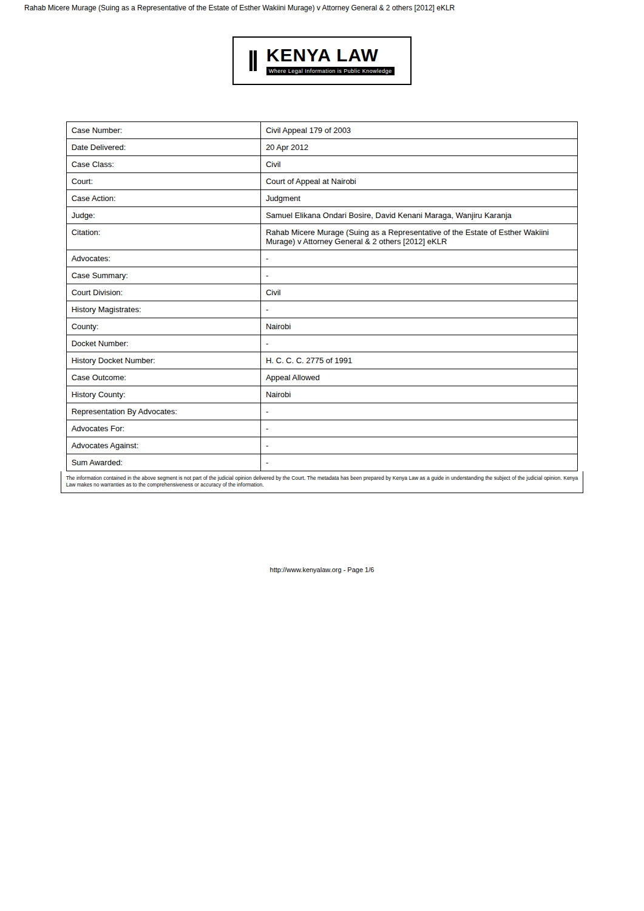Rahab Micere Murage (Suing as a Representative of the Estate of Esther Wakiini Murage) v Attorney General & 2 others [2012] eKLR
KENYA LAW
Where Legal Information is Public Knowledge
| Case Number: | Civil Appeal 179 of 2003 |
| Date Delivered: | 20 Apr 2012 |
| Case Class: | Civil |
| Court: | Court of Appeal at Nairobi |
| Case Action: | Judgment |
| Judge: | Samuel Elikana Ondari Bosire, David Kenani Maraga, Wanjiru Karanja |
| Citation: | Rahab Micere Murage (Suing as a Representative of the Estate of Esther Wakiini Murage) v Attorney General & 2 others [2012] eKLR |
| Advocates: | - |
| Case Summary: | - |
| Court Division: | Civil |
| History Magistrates: | - |
| County: | Nairobi |
| Docket Number: | - |
| History Docket Number: | H. C. C. C. 2775 of 1991 |
| Case Outcome: | Appeal Allowed |
| History County: | Nairobi |
| Representation By Advocates: | - |
| Advocates For: | - |
| Advocates Against: | - |
| Sum Awarded: | - |
The information contained in the above segment is not part of the judicial opinion delivered by the Court. The metadata has been prepared by Kenya Law as a guide in understanding the subject of the judicial opinion. Kenya Law makes no warranties as to the comprehensiveness or accuracy of the information.
http://www.kenyalaw.org - Page 1/6